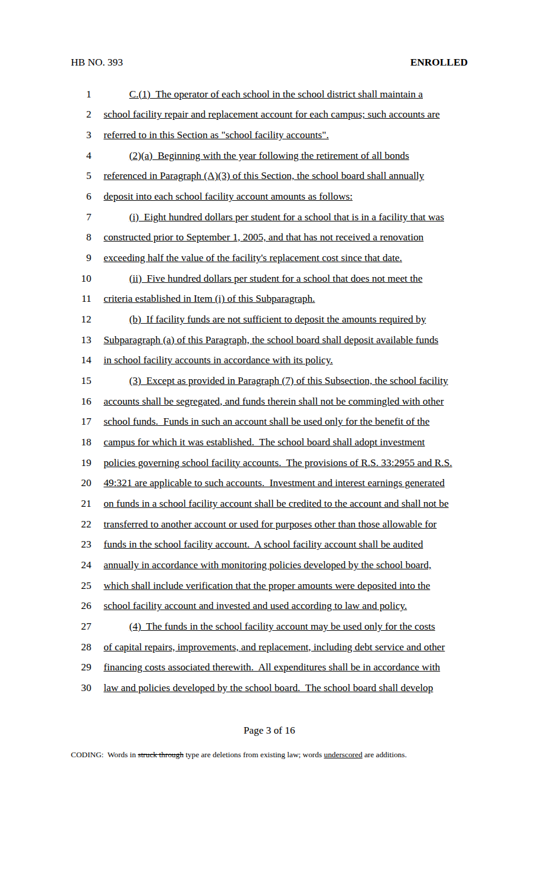HB NO. 393 ENROLLED
C.(1) The operator of each school in the school district shall maintain a
school facility repair and replacement account for each campus; such accounts are
referred to in this Section as "school facility accounts".
(2)(a) Beginning with the year following the retirement of all bonds
referenced in Paragraph (A)(3) of this Section, the school board shall annually
deposit into each school facility account amounts as follows:
(i) Eight hundred dollars per student for a school that is in a facility that was
constructed prior to September 1, 2005, and that has not received a renovation
exceeding half the value of the facility's replacement cost since that date.
(ii) Five hundred dollars per student for a school that does not meet the
criteria established in Item (i) of this Subparagraph.
(b) If facility funds are not sufficient to deposit the amounts required by
Subparagraph (a) of this Paragraph, the school board shall deposit available funds
in school facility accounts in accordance with its policy.
(3) Except as provided in Paragraph (7) of this Subsection, the school facility
accounts shall be segregated, and funds therein shall not be commingled with other
school funds. Funds in such an account shall be used only for the benefit of the
campus for which it was established. The school board shall adopt investment
policies governing school facility accounts. The provisions of R.S. 33:2955 and R.S.
49:321 are applicable to such accounts. Investment and interest earnings generated
on funds in a school facility account shall be credited to the account and shall not be
transferred to another account or used for purposes other than those allowable for
funds in the school facility account. A school facility account shall be audited
annually in accordance with monitoring policies developed by the school board,
which shall include verification that the proper amounts were deposited into the
school facility account and invested and used according to law and policy.
(4) The funds in the school facility account may be used only for the costs
of capital repairs, improvements, and replacement, including debt service and other
financing costs associated therewith. All expenditures shall be in accordance with
law and policies developed by the school board. The school board shall develop
Page 3 of 16
CODING: Words in struck through type are deletions from existing law; words underscored are additions.